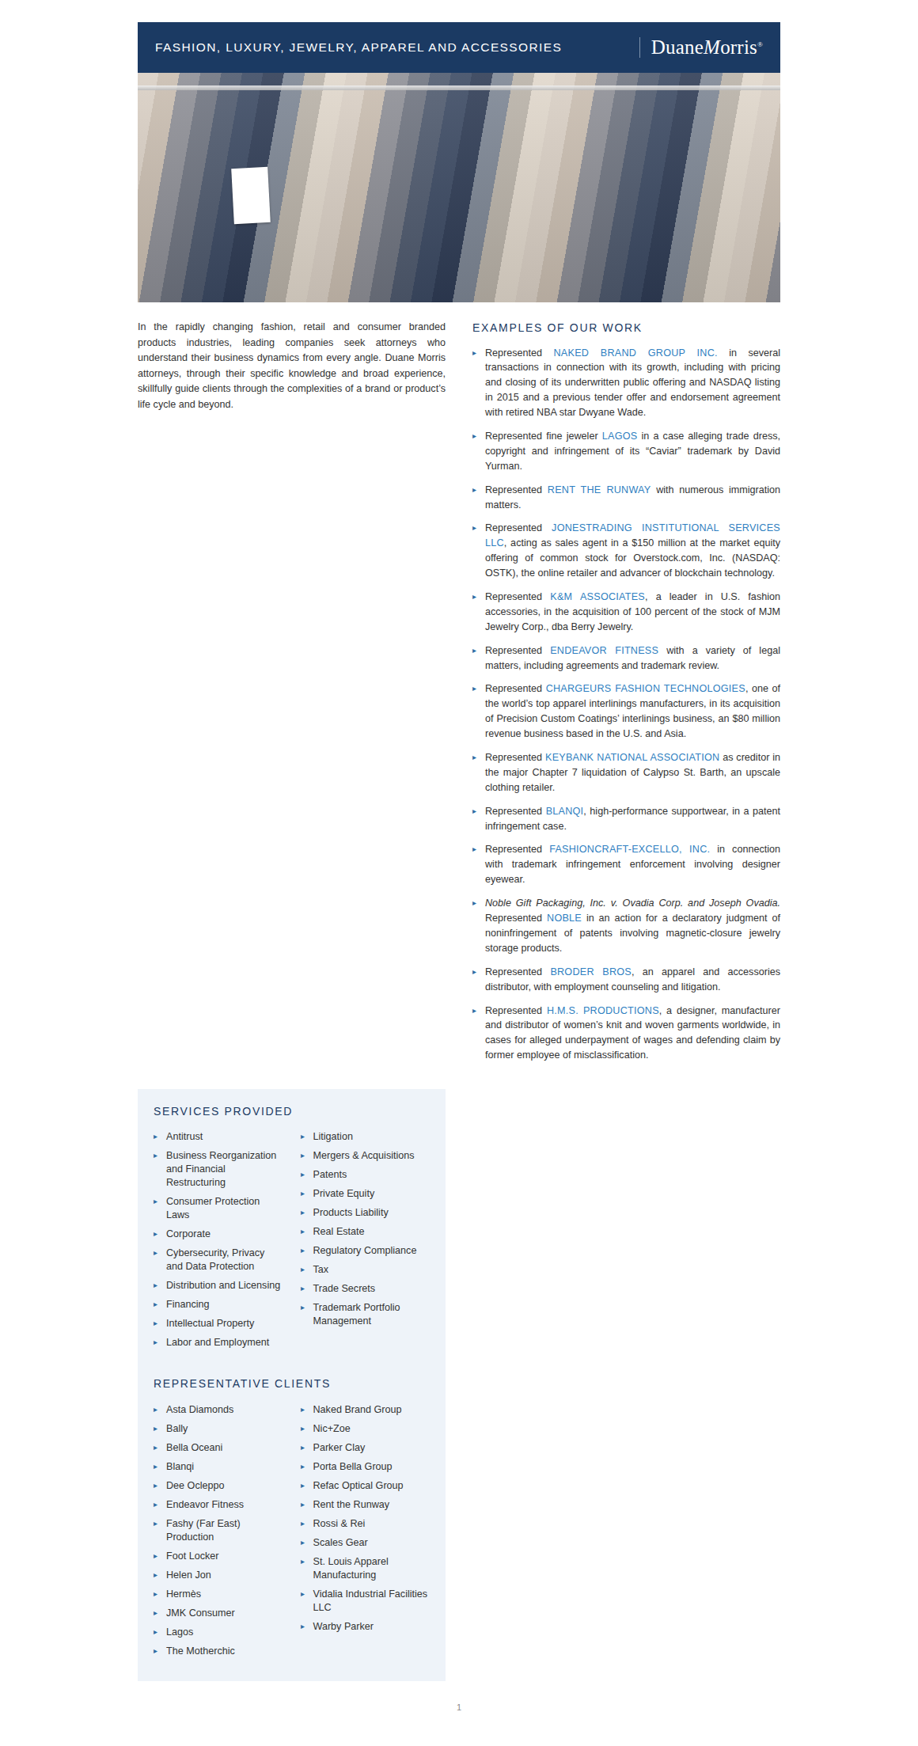Fashion, Luxury, Jewelry, Apparel and Accessories
DuaneMorris®
In the rapidly changing fashion, retail and consumer branded products industries, leading companies seek attorneys who understand their business dynamics from every angle. Duane Morris attorneys, through their specific knowledge and broad experience, skillfully guide clients through the complexities of a brand or product’s life cycle and beyond.
Examples of Our Work
Represented Naked Brand Group Inc. in several transactions in connection with its growth, including with pricing and closing of its underwritten public offering and NASDAQ listing in 2015 and a previous tender offer and endorsement agreement with retired NBA star Dwyane Wade.
Represented fine jeweler Lagos in a case alleging trade dress, copyright and infringement of its “Caviar” trademark by David Yurman.
Represented Rent the Runway with numerous immigration matters.
Represented Jonestrading Institutional Services LLC, acting as sales agent in a $150 million at the market equity offering of common stock for Overstock.com, Inc. (NASDAQ: OSTK), the online retailer and advancer of blockchain technology.
Represented K&M Associates, a leader in U.S. fashion accessories, in the acquisition of 100 percent of the stock of MJM Jewelry Corp., dba Berry Jewelry.
Represented Endeavor Fitness with a variety of legal matters, including agreements and trademark review.
Represented Chargeurs Fashion Technologies, one of the world’s top apparel interlinings manufacturers, in its acquisition of Precision Custom Coatings’ interlinings business, an $80 million revenue business based in the U.S. and Asia.
Represented Keybank National Association as creditor in the major Chapter 7 liquidation of Calypso St. Barth, an upscale clothing retailer.
Represented Blanqi, high-performance supportwear, in a patent infringement case.
Represented Fashioncraft-Excello, Inc. in connection with trademark infringement enforcement involving designer eyewear.
Noble Gift Packaging, Inc. v. Ovadia Corp. and Joseph Ovadia. Represented Noble in an action for a declaratory judgment of noninfringement of patents involving magnetic-closure jewelry storage products.
Represented Broder Bros, an apparel and accessories distributor, with employment counseling and litigation.
Represented H.M.S. Productions, a designer, manufacturer and distributor of women’s knit and woven garments worldwide, in cases for alleged underpayment of wages and defending claim by former employee of misclassification.
Services Provided
Antitrust
Business Reorganization and Financial Restructuring
Consumer Protection Laws
Corporate
Cybersecurity, Privacy and Data Protection
Distribution and Licensing
Financing
Intellectual Property
Labor and Employment
Litigation
Mergers & Acquisitions
Patents
Private Equity
Products Liability
Real Estate
Regulatory Compliance
Tax
Trade Secrets
Trademark Portfolio Management
Representative Clients
Asta Diamonds
Bally
Bella Oceani
Blanqi
Dee Ocleppo
Endeavor Fitness
Fashy (Far East) Production
Foot Locker
Helen Jon
Hermès
JMK Consumer
Lagos
The Motherchic
Naked Brand Group
Nic+Zoe
Parker Clay
Porta Bella Group
Refac Optical Group
Rent the Runway
Rossi & Rei
Scales Gear
St. Louis Apparel Manufacturing
Vidalia Industrial Facilities LLC
Warby Parker
1